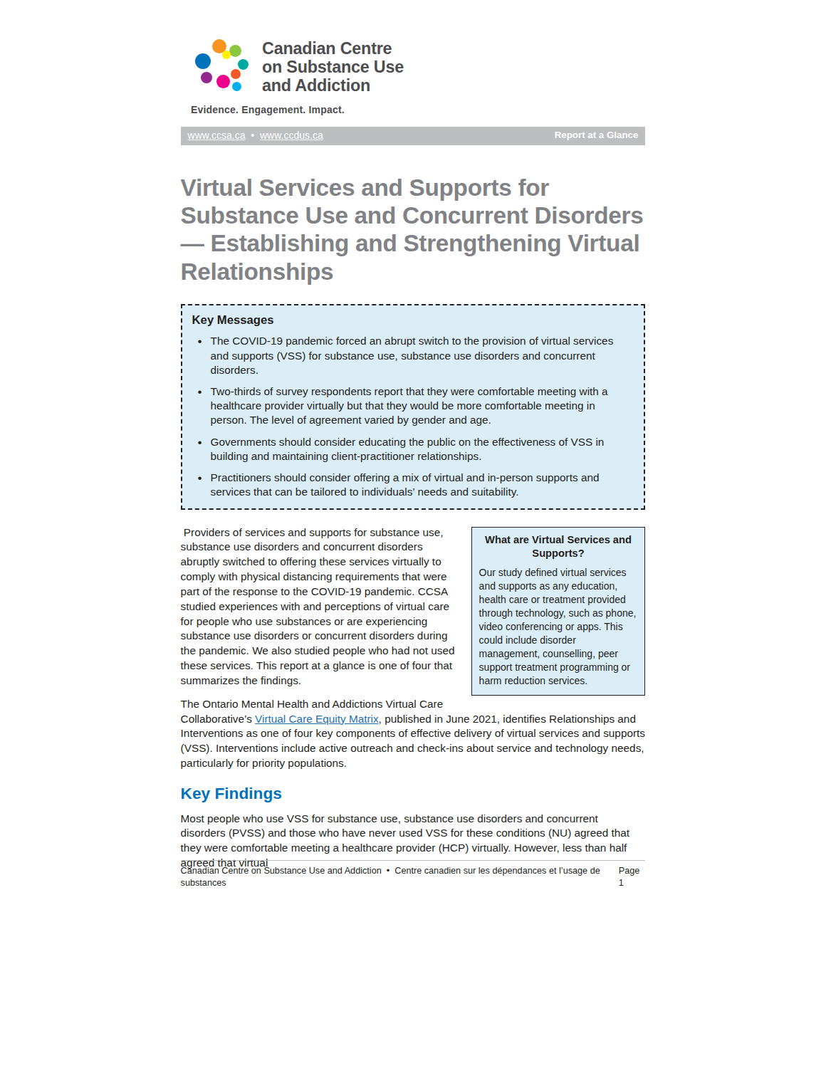Canadian Centre
on Substance Use
and Addiction
Evidence. Engagement. Impact.
www.ccsa.ca • www.ccdus.ca
Report at a Glance
Virtual Services and Supports for Substance Use and Concurrent Disorders — Establishing and Strengthening Virtual Relationships
Key Messages
The COVID-19 pandemic forced an abrupt switch to the provision of virtual services and supports (VSS) for substance use, substance use disorders and concurrent disorders.
Two-thirds of survey respondents report that they were comfortable meeting with a healthcare provider virtually but that they would be more comfortable meeting in person. The level of agreement varied by gender and age.
Governments should consider educating the public on the effectiveness of VSS in building and maintaining client-practitioner relationships.
Practitioners should consider offering a mix of virtual and in-person supports and services that can be tailored to individuals’ needs and suitability.
What are Virtual Services and Supports?
Our study defined virtual services and supports as any education, health care or treatment provided through technology, such as phone, video conferencing or apps. This could include disorder management, counselling, peer support treatment programming or harm reduction services.
Providers of services and supports for substance use, substance use disorders and concurrent disorders abruptly switched to offering these services virtually to comply with physical distancing requirements that were part of the response to the COVID-19 pandemic. CCSA studied experiences with and perceptions of virtual care for people who use substances or are experiencing substance use disorders or concurrent disorders during the pandemic. We also studied people who had not used these services. This report at a glance is one of four that summarizes the findings.
The Ontario Mental Health and Addictions Virtual Care Collaborative’s Virtual Care Equity Matrix, published in June 2021, identifies Relationships and Interventions as one of four key components of effective delivery of virtual services and supports (VSS). Interventions include active outreach and check-ins about service and technology needs, particularly for priority populations.
Key Findings
Most people who use VSS for substance use, substance use disorders and concurrent disorders (PVSS) and those who have never used VSS for these conditions (NU) agreed that they were comfortable meeting a healthcare provider (HCP) virtually. However, less than half agreed that virtual
Canadian Centre on Substance Use and Addiction • Centre canadien sur les dépendances et l’usage de substances
Page 1